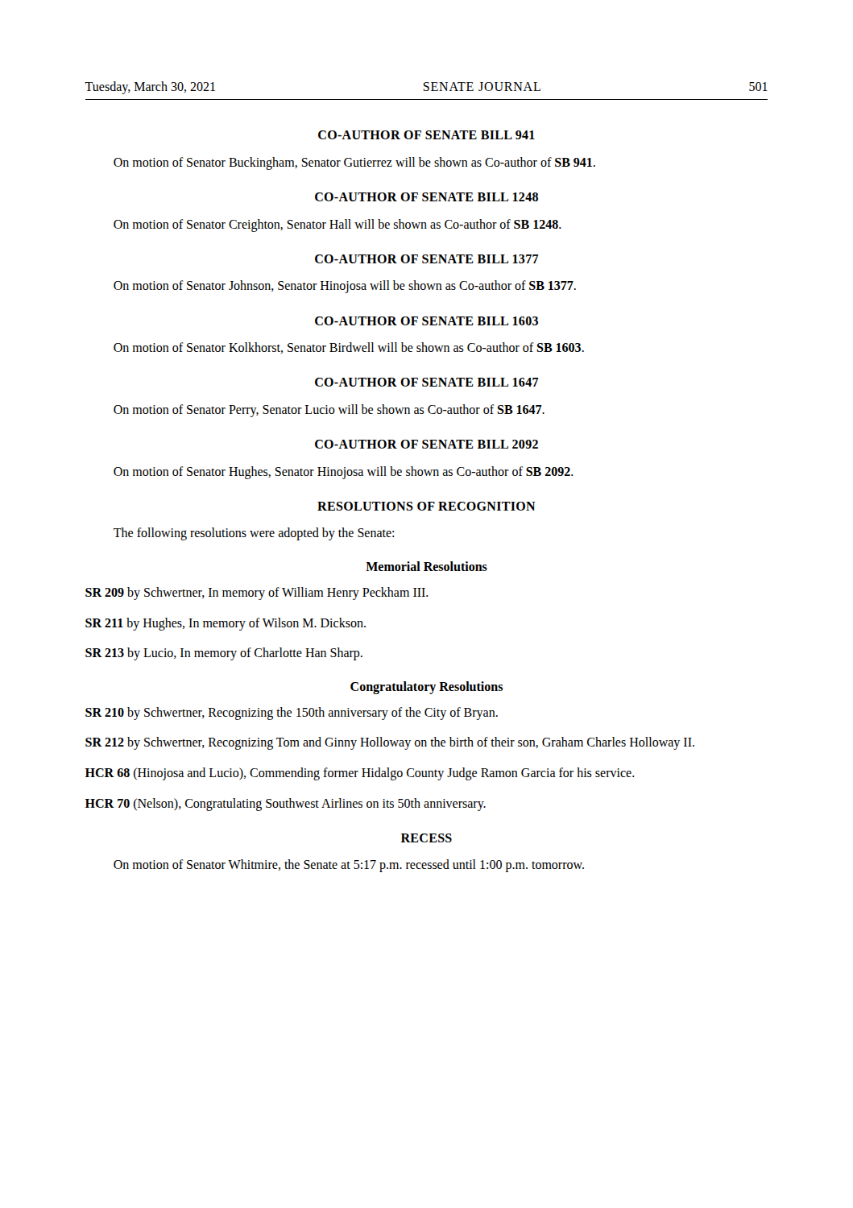Tuesday, March 30, 2021 SENATE JOURNAL 501
CO-AUTHOR OF SENATE BILL 941
On motion of Senator Buckingham, Senator Gutierrez will be shown as Co-author of SB 941.
CO-AUTHOR OF SENATE BILL 1248
On motion of Senator Creighton, Senator Hall will be shown as Co-author of SB 1248.
CO-AUTHOR OF SENATE BILL 1377
On motion of Senator Johnson, Senator Hinojosa will be shown as Co-author of SB 1377.
CO-AUTHOR OF SENATE BILL 1603
On motion of Senator Kolkhorst, Senator Birdwell will be shown as Co-author of SB 1603.
CO-AUTHOR OF SENATE BILL 1647
On motion of Senator Perry, Senator Lucio will be shown as Co-author of SB 1647.
CO-AUTHOR OF SENATE BILL 2092
On motion of Senator Hughes, Senator Hinojosa will be shown as Co-author of SB 2092.
RESOLUTIONS OF RECOGNITION
The following resolutions were adopted by the Senate:
Memorial Resolutions
SR 209 by Schwertner, In memory of William Henry Peckham III.
SR 211 by Hughes, In memory of Wilson M. Dickson.
SR 213 by Lucio, In memory of Charlotte Han Sharp.
Congratulatory Resolutions
SR 210 by Schwertner, Recognizing the 150th anniversary of the City of Bryan.
SR 212 by Schwertner, Recognizing Tom and Ginny Holloway on the birth of their son, Graham Charles Holloway II.
HCR 68 (Hinojosa and Lucio), Commending former Hidalgo County Judge Ramon Garcia for his service.
HCR 70 (Nelson), Congratulating Southwest Airlines on its 50th anniversary.
RECESS
On motion of Senator Whitmire, the Senate at 5:17 p.m. recessed until 1:00 p.m. tomorrow.